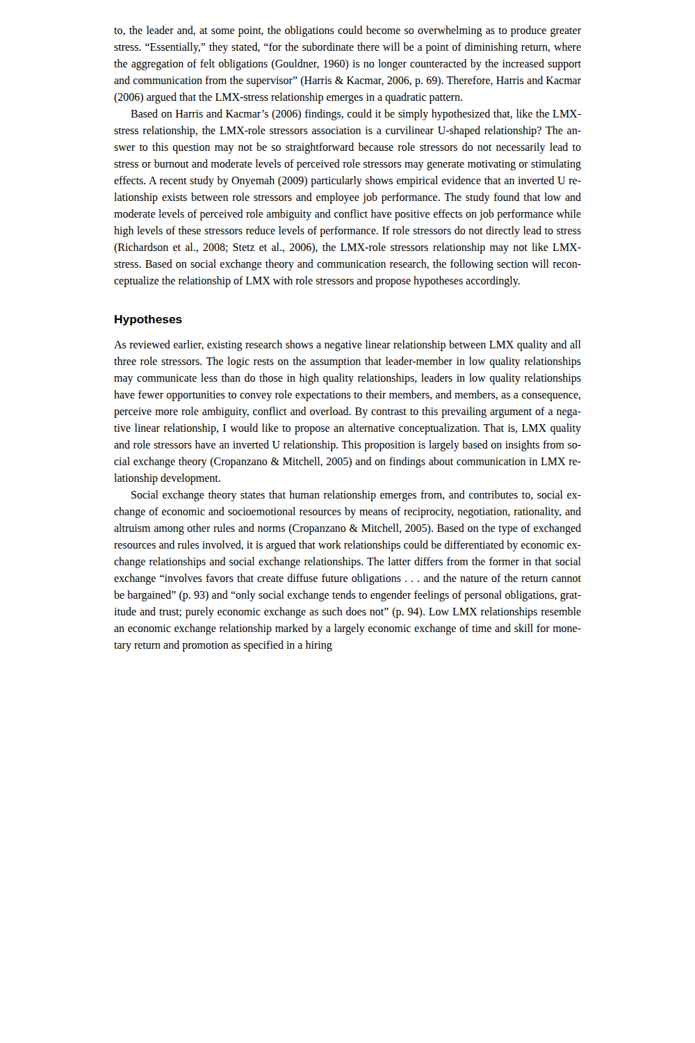to, the leader and, at some point, the obligations could become so overwhelming as to produce greater stress. “Essentially,” they stated, “for the subordinate there will be a point of diminishing return, where the aggregation of felt obligations (Gouldner, 1960) is no longer counteracted by the increased support and communication from the supervisor” (Harris & Kacmar, 2006, p. 69). Therefore, Harris and Kacmar (2006) argued that the LMX-stress relationship emerges in a quadratic pattern.
Based on Harris and Kacmar’s (2006) findings, could it be simply hypothesized that, like the LMX-stress relationship, the LMX-role stressors association is a curvilinear U-shaped relationship? The answer to this question may not be so straightforward because role stressors do not necessarily lead to stress or burnout and moderate levels of perceived role stressors may generate motivating or stimulating effects. A recent study by Onyemah (2009) particularly shows empirical evidence that an inverted U relationship exists between role stressors and employee job performance. The study found that low and moderate levels of perceived role ambiguity and conflict have positive effects on job performance while high levels of these stressors reduce levels of performance. If role stressors do not directly lead to stress (Richardson et al., 2008; Stetz et al., 2006), the LMX-role stressors relationship may not like LMX-stress. Based on social exchange theory and communication research, the following section will reconceptualize the relationship of LMX with role stressors and propose hypotheses accordingly.
Hypotheses
As reviewed earlier, existing research shows a negative linear relationship between LMX quality and all three role stressors. The logic rests on the assumption that leader-member in low quality relationships may communicate less than do those in high quality relationships, leaders in low quality relationships have fewer opportunities to convey role expectations to their members, and members, as a consequence, perceive more role ambiguity, conflict and overload. By contrast to this prevailing argument of a negative linear relationship, I would like to propose an alternative conceptualization. That is, LMX quality and role stressors have an inverted U relationship. This proposition is largely based on insights from social exchange theory (Cropanzano & Mitchell, 2005) and on findings about communication in LMX relationship development.
Social exchange theory states that human relationship emerges from, and contributes to, social exchange of economic and socioemotional resources by means of reciprocity, negotiation, rationality, and altruism among other rules and norms (Cropanzano & Mitchell, 2005). Based on the type of exchanged resources and rules involved, it is argued that work relationships could be differentiated by economic exchange relationships and social exchange relationships. The latter differs from the former in that social exchange “involves favors that create diffuse future obligations . . . and the nature of the return cannot be bargained” (p. 93) and “only social exchange tends to engender feelings of personal obligations, gratitude and trust; purely economic exchange as such does not” (p. 94). Low LMX relationships resemble an economic exchange relationship marked by a largely economic exchange of time and skill for monetary return and promotion as specified in a hiring